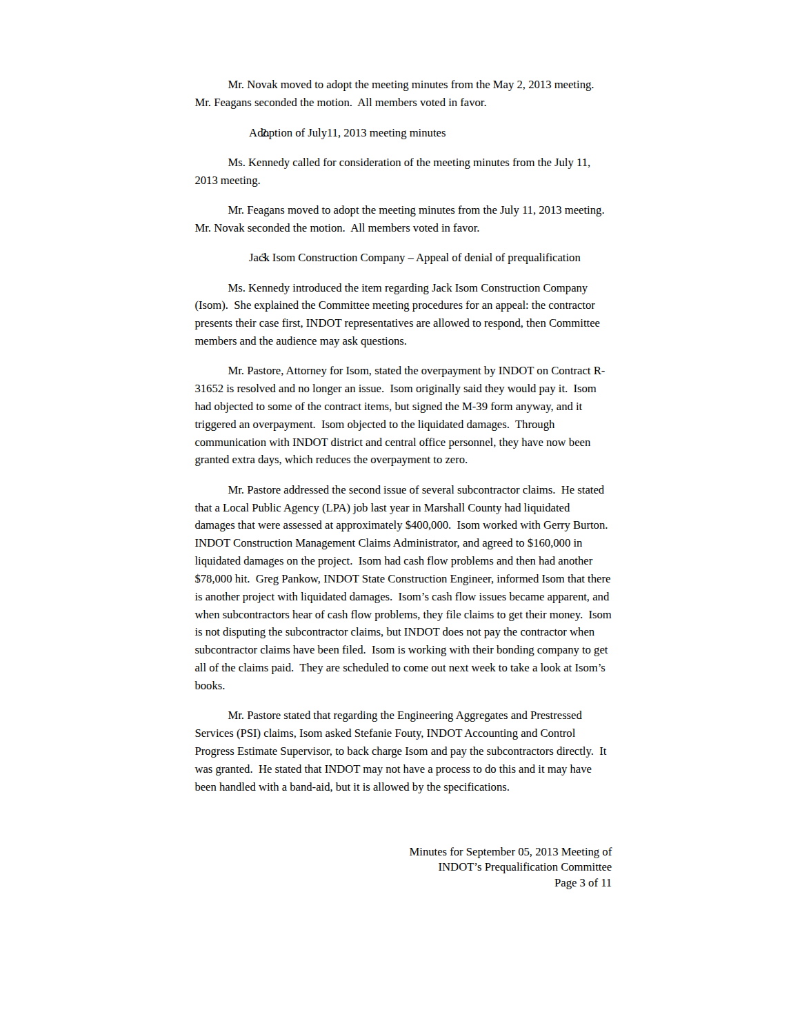Mr. Novak moved to adopt the meeting minutes from the May 2, 2013 meeting. Mr. Feagans seconded the motion. All members voted in favor.
2. Adoption of July11, 2013 meeting minutes
Ms. Kennedy called for consideration of the meeting minutes from the July 11, 2013 meeting.
Mr. Feagans moved to adopt the meeting minutes from the July 11, 2013 meeting. Mr. Novak seconded the motion. All members voted in favor.
3. Jack Isom Construction Company – Appeal of denial of prequalification
Ms. Kennedy introduced the item regarding Jack Isom Construction Company (Isom). She explained the Committee meeting procedures for an appeal: the contractor presents their case first, INDOT representatives are allowed to respond, then Committee members and the audience may ask questions.
Mr. Pastore, Attorney for Isom, stated the overpayment by INDOT on Contract R-31652 is resolved and no longer an issue. Isom originally said they would pay it. Isom had objected to some of the contract items, but signed the M-39 form anyway, and it triggered an overpayment. Isom objected to the liquidated damages. Through communication with INDOT district and central office personnel, they have now been granted extra days, which reduces the overpayment to zero.
Mr. Pastore addressed the second issue of several subcontractor claims. He stated that a Local Public Agency (LPA) job last year in Marshall County had liquidated damages that were assessed at approximately $400,000. Isom worked with Gerry Burton. INDOT Construction Management Claims Administrator, and agreed to $160,000 in liquidated damages on the project. Isom had cash flow problems and then had another $78,000 hit. Greg Pankow, INDOT State Construction Engineer, informed Isom that there is another project with liquidated damages. Isom’s cash flow issues became apparent, and when subcontractors hear of cash flow problems, they file claims to get their money. Isom is not disputing the subcontractor claims, but INDOT does not pay the contractor when subcontractor claims have been filed. Isom is working with their bonding company to get all of the claims paid. They are scheduled to come out next week to take a look at Isom’s books.
Mr. Pastore stated that regarding the Engineering Aggregates and Prestressed Services (PSI) claims, Isom asked Stefanie Fouty, INDOT Accounting and Control Progress Estimate Supervisor, to back charge Isom and pay the subcontractors directly. It was granted. He stated that INDOT may not have a process to do this and it may have been handled with a band-aid, but it is allowed by the specifications.
Minutes for September 05, 2013 Meeting of
INDOT’s Prequalification Committee
Page 3 of 11